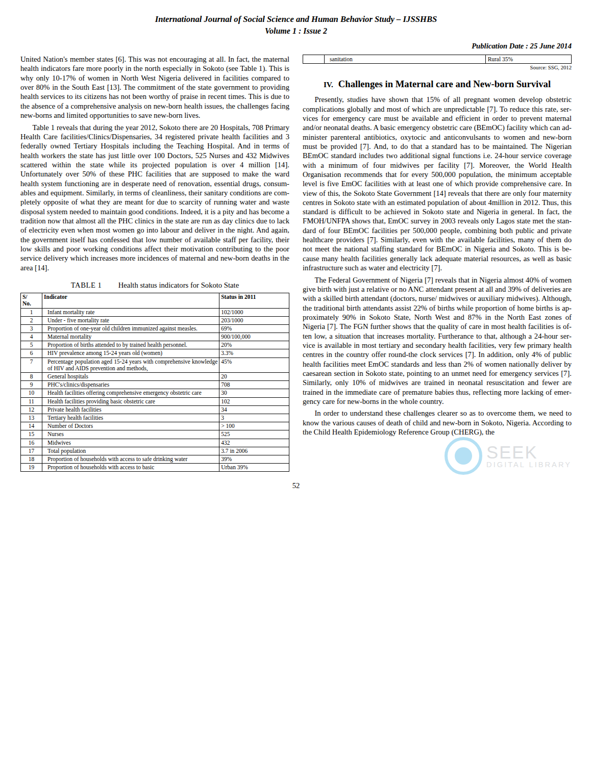International Journal of Social Science and Human Behavior Study – IJSSHBS
Volume 1 : Issue 2
Publication Date : 25 June 2014
United Nation's member states [6]. This was not encouraging at all. In fact, the maternal health indicators fare more poorly in the north especially in Sokoto (see Table 1). This is why only 10-17% of women in North West Nigeria delivered in facilities compared to over 80% in the South East [13]. The commitment of the state government to providing health services to its citizens has not been worthy of praise in recent times. This is due to the absence of a comprehensive analysis on new-born health issues, the challenges facing new-borns and limited opportunities to save new-born lives.
Table 1 reveals that during the year 2012, Sokoto there are 20 Hospitals, 708 Primary Health Care facilities/Clinics/Dispensaries, 34 registered private health facilities and 3 federally owned Tertiary Hospitals including the Teaching Hospital. And in terms of health workers the state has just little over 100 Doctors, 525 Nurses and 432 Midwives scattered within the state while its projected population is over 4 million [14]. Unfortunately over 50% of these PHC facilities that are supposed to make the ward health system functioning are in desperate need of renovation, essential drugs, consumables and equipment. Similarly, in terms of cleanliness, their sanitary conditions are completely opposite of what they are meant for due to scarcity of running water and waste disposal system needed to maintain good conditions. Indeed, it is a pity and has become a tradition now that almost all the PHC clinics in the state are run as day clinics due to lack of electricity even when most women go into labour and deliver in the night. And again, the government itself has confessed that low number of available staff per facility, their low skills and poor working conditions affect their motivation contributing to the poor service delivery which increases more incidences of maternal and new-born deaths in the area [14].
TABLE 1 Health status indicators for Sokoto State
| S/ No. | Indicator | Status in 2011 |
| --- | --- | --- |
| 1 | Infant mortality rate | 102/1000 |
| 2 | Under - five mortality rate | 203/1000 |
| 3 | Proportion of one-year old children immunized against measles. | 69% |
| 4 | Maternal mortality | 900/100,000 |
| 5 | Proportion of births attended to by trained health personnel. | 20% |
| 6 | HIV prevalence among 15-24 years old (women) | 3.3% |
| 7 | Percentage population aged 15-24 years with comprehensive knowledge of HIV and AIDS prevention and methods, | 45% |
| 8 | General hospitals | 20 |
| 9 | PHC's/clinics/dispensaries | 708 |
| 10 | Health facilities offering comprehensive emergency obstetric care | 30 |
| 11 | Health facilities providing basic obstetric care | 102 |
| 12 | Private health facilities | 34 |
| 13 | Tertiary health facilities | 3 |
| 14 | Number of Doctors | > 100 |
| 15 | Nurses | 525 |
| 16 | Midwives | 432 |
| 17 | Total population | 3.7 in 2006 |
| 18 | Proportion of households with access to safe drinking water | 39% |
| 19 | Proportion of households with access to basic | Urban 39% |
| | sanitation | Rural 35% |
Source: SSG, 2012
IV. Challenges in Maternal care and New-born Survival
Presently, studies have shown that 15% of all pregnant women develop obstetric complications globally and most of which are unpredictable [7]. To reduce this rate, services for emergency care must be available and efficient in order to prevent maternal and/or neonatal deaths. A basic emergency obstetric care (BEmOC) facility which can administer parenteral antibiotics, oxytocic and anticonvulsants to women and new-born must be provided [7]. And, to do that a standard has to be maintained. The Nigerian BEmOC standard includes two additional signal functions i.e. 24-hour service coverage with a minimum of four midwives per facility [7]. Moreover, the World Health Organisation recommends that for every 500,000 population, the minimum acceptable level is five EmOC facilities with at least one of which provide comprehensive care. In view of this, the Sokoto State Government [14] reveals that there are only four maternity centres in Sokoto state with an estimated population of about 4million in 2012. Thus, this standard is difficult to be achieved in Sokoto state and Nigeria in general. In fact, the FMOH/UNFPA shows that, EmOC survey in 2003 reveals only Lagos state met the standard of four BEmOC facilities per 500,000 people, combining both public and private healthcare providers [7]. Similarly, even with the available facilities, many of them do not meet the national staffing standard for BEmOC in Nigeria and Sokoto. This is because many health facilities generally lack adequate material resources, as well as basic infrastructure such as water and electricity [7].
The Federal Government of Nigeria [7] reveals that in Nigeria almost 40% of women give birth with just a relative or no ANC attendant present at all and 39% of deliveries are with a skilled birth attendant (doctors, nurse/ midwives or auxiliary midwives). Although, the traditional birth attendants assist 22% of births while proportion of home births is approximately 90% in Sokoto State, North West and 87% in the North East zones of Nigeria [7]. The FGN further shows that the quality of care in most health facilities is often low, a situation that increases mortality. Furtherance to that, although a 24-hour service is available in most tertiary and secondary health facilities, very few primary health centres in the country offer round-the clock services [7]. In addition, only 4% of public health facilities meet EmOC standards and less than 2% of women nationally deliver by caesarean section in Sokoto state, pointing to an unmet need for emergency services [7]. Similarly, only 10% of midwives are trained in neonatal resuscitation and fewer are trained in the immediate care of premature babies thus, reflecting more lacking of emergency care for new-borns in the whole country.
In order to understand these challenges clearer so as to overcome them, we need to know the various causes of death of child and new-born in Sokoto, Nigeria. According to the Child Health Epidemiology Reference Group (CHERG), the
SEEK
DIGITAL LIBRARY
52